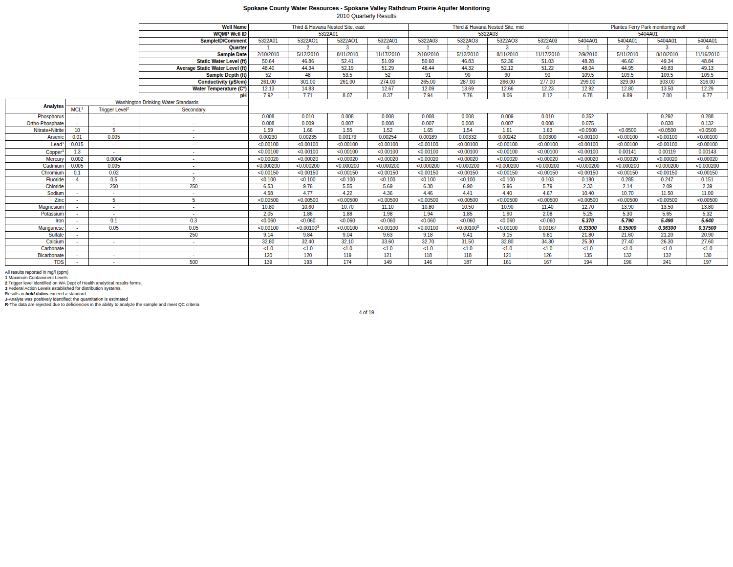Spokane County Water Resources - Spokane Valley Rathdrum Prairie Aquifer Monitoring
2010 Quarterly Results
| | Well Name | Third & Havana Nested Site, east | Third & Havana Nested Site, mid | Plantes Ferry Park monitoring well |
| | WQMP Well ID | 5322A01 | 5322A03 | 5404A01 |
| | SampleID/Comment | 5322A01 | 5322AO1 | 5322AO1 | 5322A01 | 5322A03 | 5322AO3 | 5322AO3 | 5322A03 | 5404A01 | 5404A01 | 5404A01 | 5404A01 |
| | Quarter | 1 | 2 | 3 | 4 | 1 | 2 | 3 | 4 | 1 | 2 | 3 | 4 |
| | Sample Date | 2/10/2010 | 5/12/2010 | 8/11/2010 | 11/17/2010 | 2/10/2010 | 5/12/2010 | 8/11/2010 | 11/17/2010 | 2/9/2010 | 5/11/2010 | 8/10/2010 | 11/16/2010 |
| | Static Water Level (ft) | 50.64 | 46.86 | 52.41 | 51.09 | 50.60 | 46.83 | 52.36 | 51.03 | 48.28 | 46.60 | 49.34 | 48.84 |
| | Average Static Water Level (ft) | 48.40 | 44.34 | 52.19 | 51.29 | 48.44 | 44.32 | 52.12 | 51.22 | 48.04 | 44.95 | 49.83 | 49.13 |
| | Sample Depth (ft) | 52 | 48 | 53.5 | 52 | 91 | 90 | 90 | 90 | 109.5 | 109.5 | 109.5 | 109.5 |
| | Conductivity (µS/cm) | 261.00 | 301.00 | 261.00 | 274.00 | 265.00 | 287.00 | 266.00 | 277.00 | 299.00 | 329.00 | 303.00 | 316.00 |
| | Water Temperature (C°) | 12.13 | 14.83 | | 12.67 | 12.09 | 13.69 | 12.66 | 12.23 | 12.92 | 12.80 | 13.50 | 12.29 |
| | pH | 7.92 | 7.71 | 8.07 | 8.37 | 7.94 | 7.76 | 8.06 | 8.12 | 6.78 | 6.89 | 7.00 | 6.77 |
| Analytes | Washington Drinking Water Standards | | | |
| MCL 1 | Trigger Level 2 | Secondary | | | |
| Phosphorus | - | - | - | 0.008 | 0.010 | 0.008 | 0.008 | 0.008 | 0.008 | 0.009 | 0.010 | 0.352 | | 0.292 | 0.288 |
| Ortho-Phosphate | - | - | - | 0.008 | 0.009 | 0.007 | 0.008 | 0.007 | 0.008 | 0.007 | 0.008 | 0.075 | | 0.030 | 0.132 |
| Nitrate+Nitrite | 10 | 5 | - | 1.59 | 1.66 | 1.55 | 1.52 | 1.65 | 1.54 | 1.61 | 1.63 | <0.0500 | <0.0500 | <0.0500 | <0.0500 |
| Arsenic | 0.01 | 0.005 | - | 0.00230 | 0.00235 | 0.00179 | 0.00254 | 0.00189 | 0.00332 | 0.00242 | 0.00300 | <0.00100 | <0.00100 | <0.00100 | <0.00100 |
| Lead 3 | 0.015 | - | - | <0.00100 | <0.00100 | <0.00100 | <0.00100 | <0.00100 | <0.00100 | <0.00100 | <0.00100 | <0.00100 | <0.00100 | <0.00100 | <0.00100 |
| Copper 3 | 1.3 | - | - | <0.00100 | <0.00100 | <0.00100 | <0.00100 | <0.00100 | <0.00100 | <0.00100 | <0.00100 | <0.00100 | 0.00141 | 0.00119 | 0.00143 |
| Mercury | 0.002 | 0.0004 | - | <0.00020 | <0.00020 | <0.00020 | <0.00020 | <0.00020 | <0.00020 | <0.00020 | <0.00020 | <0.00020 | <0.00020 | <0.00020 | <0.00020 |
| Cadmium | 0.005 | 0.005 | - | <0.000200 | <0.000200 | <0.000200 | <0.000200 | <0.000200 | <0.000200 | <0.000200 | <0.000200 | <0.000200 | <0.000200 | <0.000200 | <0.000200 |
| Chromium | 0.1 | 0.02 | - | <0.00150 | <0.00150 | <0.00150 | <0.00150 | <0.00150 | <0.00150 | <0.00150 | <0.00150 | <0.00150 | <0.00150 | <0.00150 | <0.00150 |
| Fluoride | 4 | 0.5 | 2 | <0.100 | <0.100 | <0.100 | <0.100 | <0.100 | <0.100 | <0.100 | 0.103 | 0.180 | 0.285 | 0.247 | 0.151 |
| Chloride | - | 250 | 250 | 6.53 | 9.76 | 5.55 | 5.69 | 6.38 | 6.90 | 5.96 | 5.79 | 2.33 | 2.14 | 2.09 | 2.39 |
| Sodium | - | - | - | 4.58 | 4.77 | 4.22 | 4.36 | 4.46 | 4.41 | 4.40 | 4.67 | 10.40 | 10.70 | 11.50 | 11.00 |
| Zinc | - | 5 | 5 | <0.00500 | <0.00500 | <0.00500 | <0.00500 | <0.00500 | <0.00500 | <0.00500 | <0.00500 | <0.00500 | <0.00500 | <0.00500 | <0.00500 |
| Magnesium | - | - | - | 10.80 | 10.60 | 10.70 | 11.10 | 10.80 | 10.50 | 10.90 | 11.40 | 12.70 | 13.90 | 13.50 | 13.80 |
| Potassium | - | - | - | 2.05 | 1.86 | 1.88 | 1.98 | 1.94 | 1.85 | 1.90 | 2.08 | 5.25 | 5.30 | 5.65 | 5.32 |
| Iron | - | 0.1 | 0.3 | <0.060 | <0.060 | <0.060 | <0.060 | <0.060 | <0.060 | <0.060 | <0.060 | 5.370 | 5.790 | 5.490 | 5.640 |
| Manganese | - | 0.05 | 0.05 | <0.00100 | <0.00100 3 | <0.00100 | <0.00100 | <0.00100 | <0.00100 3 | <0.00100 | 0.00167 | 0.33300 | 0.35000 | 0.36300 | 0.37500 |
| Sulfate | - | | 250 | 9.14 | 9.84 | 9.04 | 9.63 | 9.18 | 9.41 | 9.15 | 9.81 | 21.80 | 21.60 | 21.20 | 20.90 |
| Calcium | - | - | - | 32.80 | 32.40 | 32.10 | 33.60 | 32.70 | 31.50 | 32.80 | 34.30 | 25.30 | 27.40 | 26.30 | 27.60 |
| Carbonate | - | - | - | <1.0 | <1.0 | <1.0 | <1.0 | <1.0 | <1.0 | <1.0 | <1.0 | <1.0 | <1.0 | <1.0 | <1.0 |
| Bicarbonate | - | - | - | 120 | 120 | 119 | 121 | 118 | 118 | 121 | 126 | 135 | 132 | 132 | 130 |
| TDS | - | - | 500 | 139 | 193 | 174 | 149 | 146 | 187 | 161 | 167 | 194 | 196 | 241 | 197 |
All results reported in mg/l (ppm)
1 Maximum Contaminent Levels
2 Trigger level identified on WA Dept of Health analytical results forms.
3 Federal Action Levels established for distribution systems.
Results in bold italics exceed a standard
J-Analyte was positively identified; the quantitation is estimated
R-The data are rejected due to deficiencies in the ability to analyze the sample and meet QC criteria
4 of 19